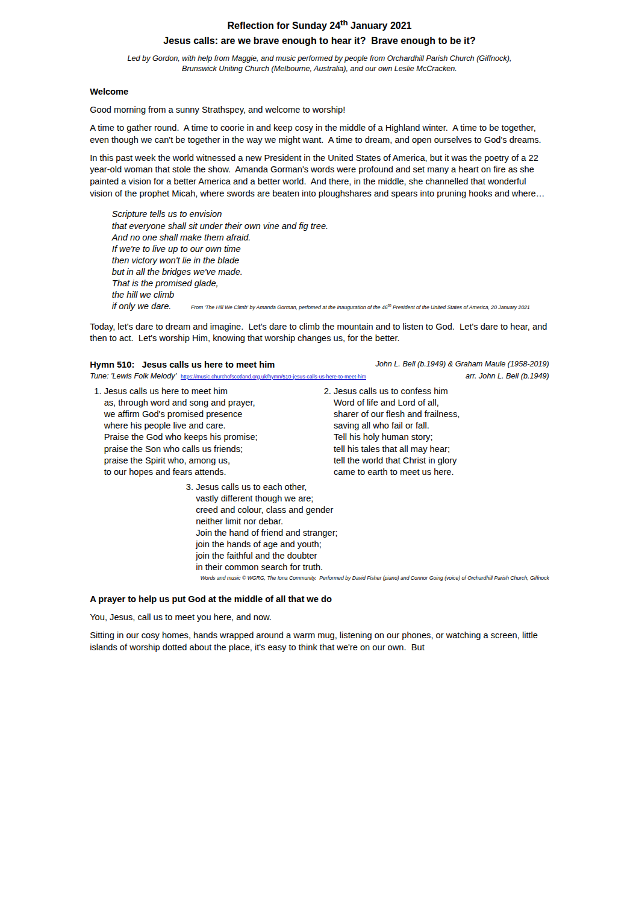Reflection for Sunday 24th January 2021
Jesus calls: are we brave enough to hear it? Brave enough to be it?
Led by Gordon, with help from Maggie, and music performed by people from Orchardhill Parish Church (Giffnock),
Brunswick Uniting Church (Melbourne, Australia), and our own Leslie McCracken.
Welcome
Good morning from a sunny Strathspey, and welcome to worship!
A time to gather round. A time to coorie in and keep cosy in the middle of a Highland winter. A time to be together, even though we can't be together in the way we might want. A time to dream, and open ourselves to God's dreams.
In this past week the world witnessed a new President in the United States of America, but it was the poetry of a 22 year-old woman that stole the show. Amanda Gorman's words were profound and set many a heart on fire as she painted a vision for a better America and a better world. And there, in the middle, she channelled that wonderful vision of the prophet Micah, where swords are beaten into ploughshares and spears into pruning hooks and where…
Scripture tells us to envision
that everyone shall sit under their own vine and fig tree.
And no one shall make them afraid.
If we're to live up to our own time
then victory won't lie in the blade
but in all the bridges we've made.
That is the promised glade,
the hill we climb
if only we dare. From 'The Hill We Climb' by Amanda Gorman, perfomed at the Inauguration of the 46th President of the United States of America, 20 January 2021
Today, let's dare to dream and imagine. Let's dare to climb the mountain and to listen to God. Let's dare to hear, and then to act. Let's worship Him, knowing that worship changes us, for the better.
Hymn 510: Jesus calls us here to meet him
John L. Bell (b.1949) & Graham Maule (1958-2019)
Tune: 'Lewis Folk Melody' https://music.churchofscotland.org.uk/hymn/510-jesus-calls-us-here-to-meet-him
arr. John L. Bell (b.1949)
| Jesus calls us here to meet him as, through word and song and prayer, we affirm God's promised presence where his people live and care. Praise the God who keeps his promise; praise the Son who calls us friends; praise the Spirit who, among us, to our hopes and fears attends. | Jesus calls us to confess him Word of life and Lord of all, sharer of our flesh and frailness, saving all who fail or fall. Tell his holy human story; tell his tales that all may hear; tell the world that Christ in glory came to earth to meet us here. |
Jesus calls us to each other,
vastly different though we are;
creed and colour, class and gender
neither limit nor debar.
Join the hand of friend and stranger;
join the hands of age and youth;
join the faithful and the doubter
in their common search for truth.
Words and music © WGRG, The Iona Community. Performed by David Fisher (piano) and Connor Going (voice) of Orchardhill Parish Church, Giffnock
A prayer to help us put God at the middle of all that we do
You, Jesus, call us to meet you here, and now.
Sitting in our cosy homes, hands wrapped around a warm mug, listening on our phones, or watching a screen, little islands of worship dotted about the place, it's easy to think that we're on our own. But